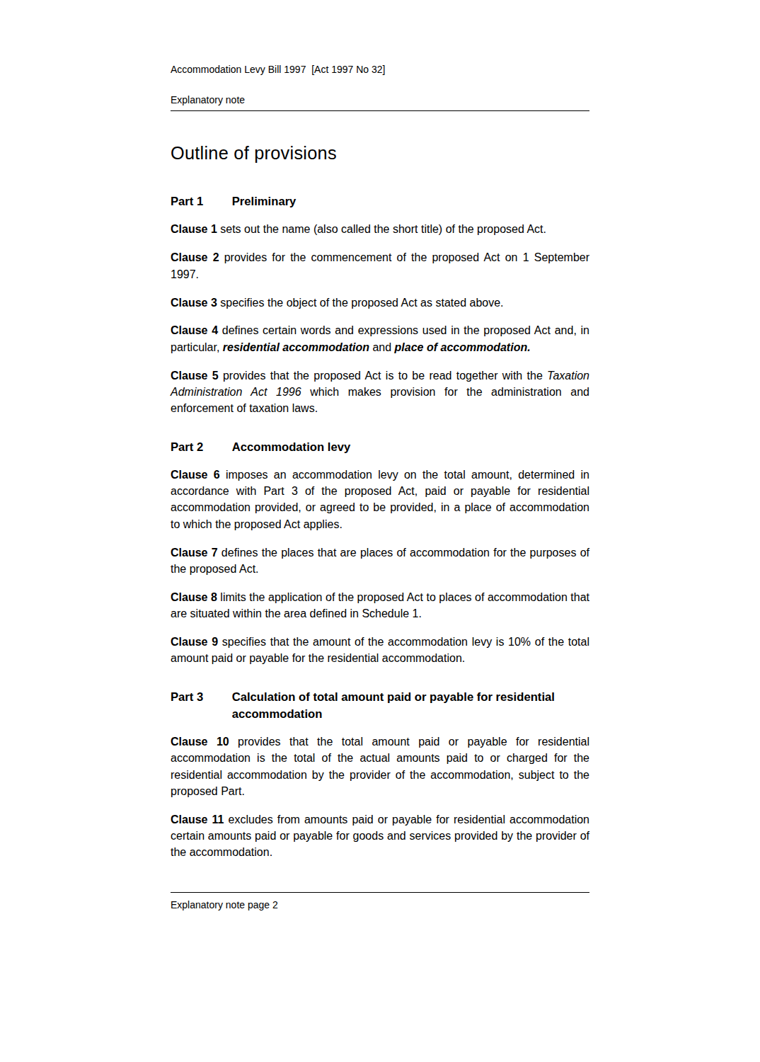Accommodation Levy Bill 1997 [Act 1997 No 32]
Explanatory note
Outline of provisions
Part 1 Preliminary
Clause 1 sets out the name (also called the short title) of the proposed Act.
Clause 2 provides for the commencement of the proposed Act on 1 September 1997.
Clause 3 specifies the object of the proposed Act as stated above.
Clause 4 defines certain words and expressions used in the proposed Act and, in particular, residential accommodation and place of accommodation.
Clause 5 provides that the proposed Act is to be read together with the Taxation Administration Act 1996 which makes provision for the administration and enforcement of taxation laws.
Part 2 Accommodation levy
Clause 6 imposes an accommodation levy on the total amount, determined in accordance with Part 3 of the proposed Act, paid or payable for residential accommodation provided, or agreed to be provided, in a place of accommodation to which the proposed Act applies.
Clause 7 defines the places that are places of accommodation for the purposes of the proposed Act.
Clause 8 limits the application of the proposed Act to places of accommodation that are situated within the area defined in Schedule 1.
Clause 9 specifies that the amount of the accommodation levy is 10% of the total amount paid or payable for the residential accommodation.
Part 3 Calculation of total amount paid or payable for residential accommodation
Clause 10 provides that the total amount paid or payable for residential accommodation is the total of the actual amounts paid to or charged for the residential accommodation by the provider of the accommodation, subject to the proposed Part.
Clause 11 excludes from amounts paid or payable for residential accommodation certain amounts paid or payable for goods and services provided by the provider of the accommodation.
Explanatory note page 2